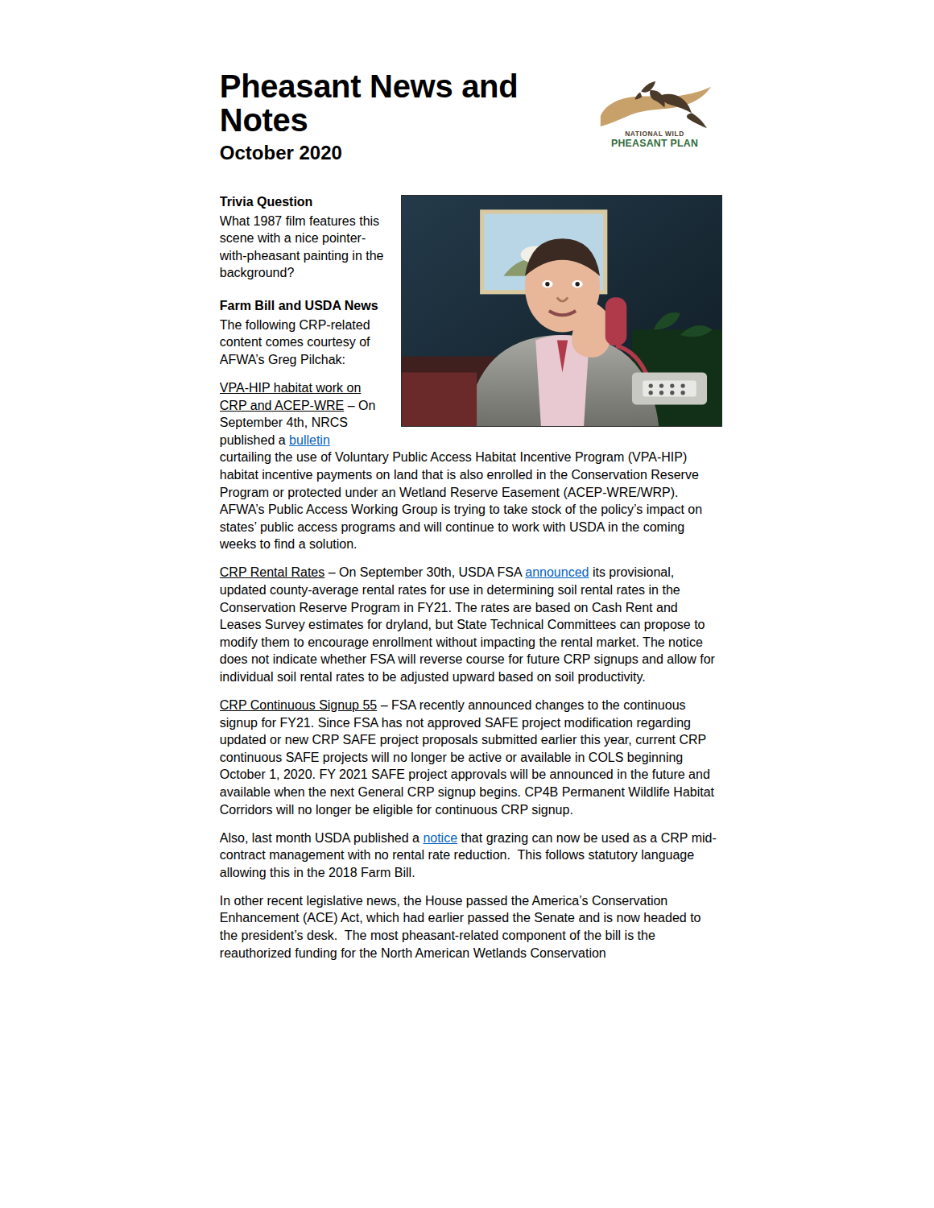Pheasant News and Notes
October 2020
NATIONAL WILD PHEASANT PLAN
Trivia Question
What 1987 film features this scene with a nice pointer-with-pheasant painting in the background?
Farm Bill and USDA News
The following CRP-related content comes courtesy of AFWA’s Greg Pilchak:
VPA-HIP habitat work on CRP and ACEP-WRE – On September 4th, NRCS published a bulletin curtailing the use of Voluntary Public Access Habitat Incentive Program (VPA-HIP) habitat incentive payments on land that is also enrolled in the Conservation Reserve Program or protected under an Wetland Reserve Easement (ACEP-WRE/WRP). AFWA’s Public Access Working Group is trying to take stock of the policy’s impact on states’ public access programs and will continue to work with USDA in the coming weeks to find a solution.
CRP Rental Rates – On September 30th, USDA FSA announced its provisional, updated county-average rental rates for use in determining soil rental rates in the Conservation Reserve Program in FY21. The rates are based on Cash Rent and Leases Survey estimates for dryland, but State Technical Committees can propose to modify them to encourage enrollment without impacting the rental market. The notice does not indicate whether FSA will reverse course for future CRP signups and allow for individual soil rental rates to be adjusted upward based on soil productivity.
CRP Continuous Signup 55 – FSA recently announced changes to the continuous signup for FY21. Since FSA has not approved SAFE project modification regarding updated or new CRP SAFE project proposals submitted earlier this year, current CRP continuous SAFE projects will no longer be active or available in COLS beginning October 1, 2020. FY 2021 SAFE project approvals will be announced in the future and available when the next General CRP signup begins. CP4B Permanent Wildlife Habitat Corridors will no longer be eligible for continuous CRP signup.
Also, last month USDA published a notice that grazing can now be used as a CRP mid-contract management with no rental rate reduction. This follows statutory language allowing this in the 2018 Farm Bill.
In other recent legislative news, the House passed the America’s Conservation Enhancement (ACE) Act, which had earlier passed the Senate and is now headed to the president’s desk. The most pheasant-related component of the bill is the reauthorized funding for the North American Wetlands Conservation